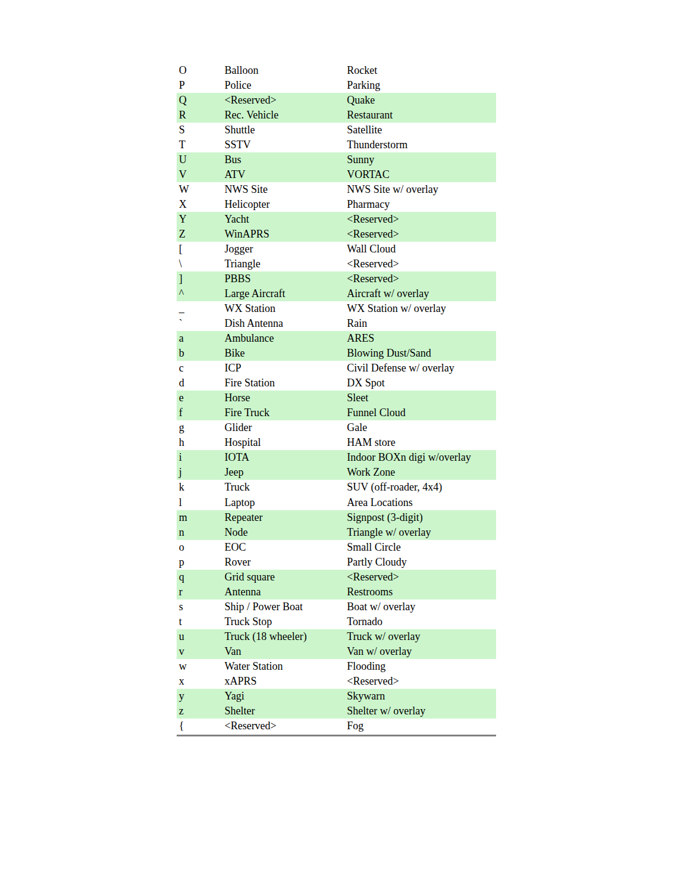| O | Balloon | Rocket |
| P | Police | Parking |
| Q | <Reserved> | Quake |
| R | Rec. Vehicle | Restaurant |
| S | Shuttle | Satellite |
| T | SSTV | Thunderstorm |
| U | Bus | Sunny |
| V | ATV | VORTAC |
| W | NWS Site | NWS Site w/ overlay |
| X | Helicopter | Pharmacy |
| Y | Yacht | <Reserved> |
| Z | WinAPRS | <Reserved> |
| [ | Jogger | Wall Cloud |
| \ | Triangle | <Reserved> |
| ] | PBBS | <Reserved> |
| ^ | Large Aircraft | Aircraft w/ overlay |
| _ | WX Station | WX Station w/ overlay |
| ` | Dish Antenna | Rain |
| a | Ambulance | ARES |
| b | Bike | Blowing Dust/Sand |
| c | ICP | Civil Defense w/ overlay |
| d | Fire Station | DX Spot |
| e | Horse | Sleet |
| f | Fire Truck | Funnel Cloud |
| g | Glider | Gale |
| h | Hospital | HAM store |
| i | IOTA | Indoor BOXn digi w/overlay |
| j | Jeep | Work Zone |
| k | Truck | SUV (off-roader, 4x4) |
| l | Laptop | Area Locations |
| m | Repeater | Signpost (3-digit) |
| n | Node | Triangle w/ overlay |
| o | EOC | Small Circle |
| p | Rover | Partly Cloudy |
| q | Grid square | <Reserved> |
| r | Antenna | Restrooms |
| s | Ship / Power Boat | Boat w/ overlay |
| t | Truck Stop | Tornado |
| u | Truck (18 wheeler) | Truck w/ overlay |
| v | Van | Van w/ overlay |
| w | Water Station | Flooding |
| x | xAPRS | <Reserved> |
| y | Yagi | Skywarn |
| z | Shelter | Shelter w/ overlay |
| { | <Reserved> | Fog |